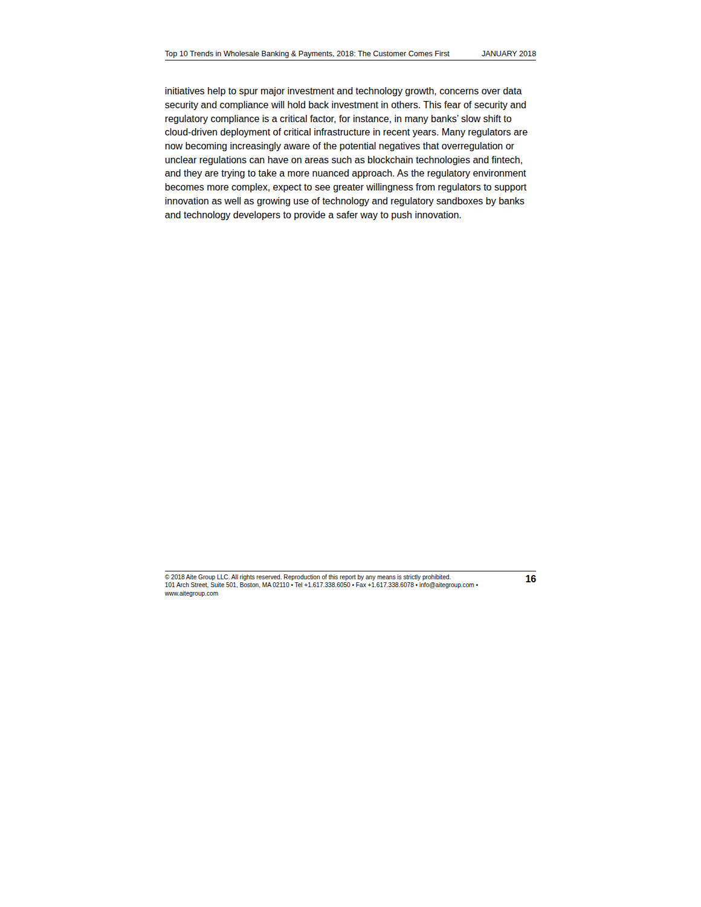Top 10 Trends in Wholesale Banking & Payments, 2018: The Customer Comes First
JANUARY 2018
initiatives help to spur major investment and technology growth, concerns over data security and compliance will hold back investment in others. This fear of security and regulatory compliance is a critical factor, for instance, in many banks’ slow shift to cloud-driven deployment of critical infrastructure in recent years. Many regulators are now becoming increasingly aware of the potential negatives that overregulation or unclear regulations can have on areas such as blockchain technologies and fintech, and they are trying to take a more nuanced approach. As the regulatory environment becomes more complex, expect to see greater willingness from regulators to support innovation as well as growing use of technology and regulatory sandboxes by banks and technology developers to provide a safer way to push innovation.
© 2018 Aite Group LLC. All rights reserved. Reproduction of this report by any means is strictly prohibited.
101 Arch Street, Suite 501, Boston, MA 02110 • Tel +1.617.338.6050 • Fax +1.617.338.6078 • info@aitegroup.com • www.aitegroup.com
16